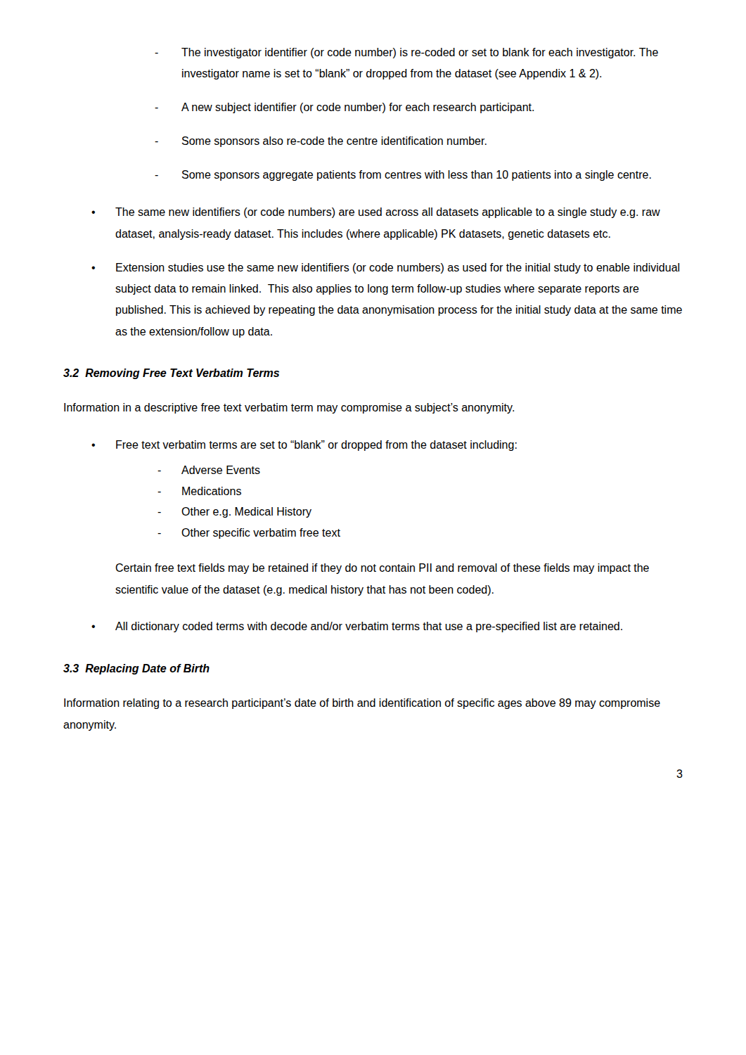The investigator identifier (or code number) is re-coded or set to blank for each investigator. The investigator name is set to “blank” or dropped from the dataset (see Appendix 1 & 2).
A new subject identifier (or code number) for each research participant.
Some sponsors also re-code the centre identification number.
Some sponsors aggregate patients from centres with less than 10 patients into a single centre.
The same new identifiers (or code numbers) are used across all datasets applicable to a single study e.g. raw dataset, analysis-ready dataset. This includes (where applicable) PK datasets, genetic datasets etc.
Extension studies use the same new identifiers (or code numbers) as used for the initial study to enable individual subject data to remain linked. This also applies to long term follow-up studies where separate reports are published. This is achieved by repeating the data anonymisation process for the initial study data at the same time as the extension/follow up data.
3.2 Removing Free Text Verbatim Terms
Information in a descriptive free text verbatim term may compromise a subject’s anonymity.
Free text verbatim terms are set to “blank” or dropped from the dataset including:
Adverse Events
Medications
Other e.g. Medical History
Other specific verbatim free text
Certain free text fields may be retained if they do not contain PII and removal of these fields may impact the scientific value of the dataset (e.g. medical history that has not been coded).
All dictionary coded terms with decode and/or verbatim terms that use a pre-specified list are retained.
3.3 Replacing Date of Birth
Information relating to a research participant’s date of birth and identification of specific ages above 89 may compromise anonymity.
3